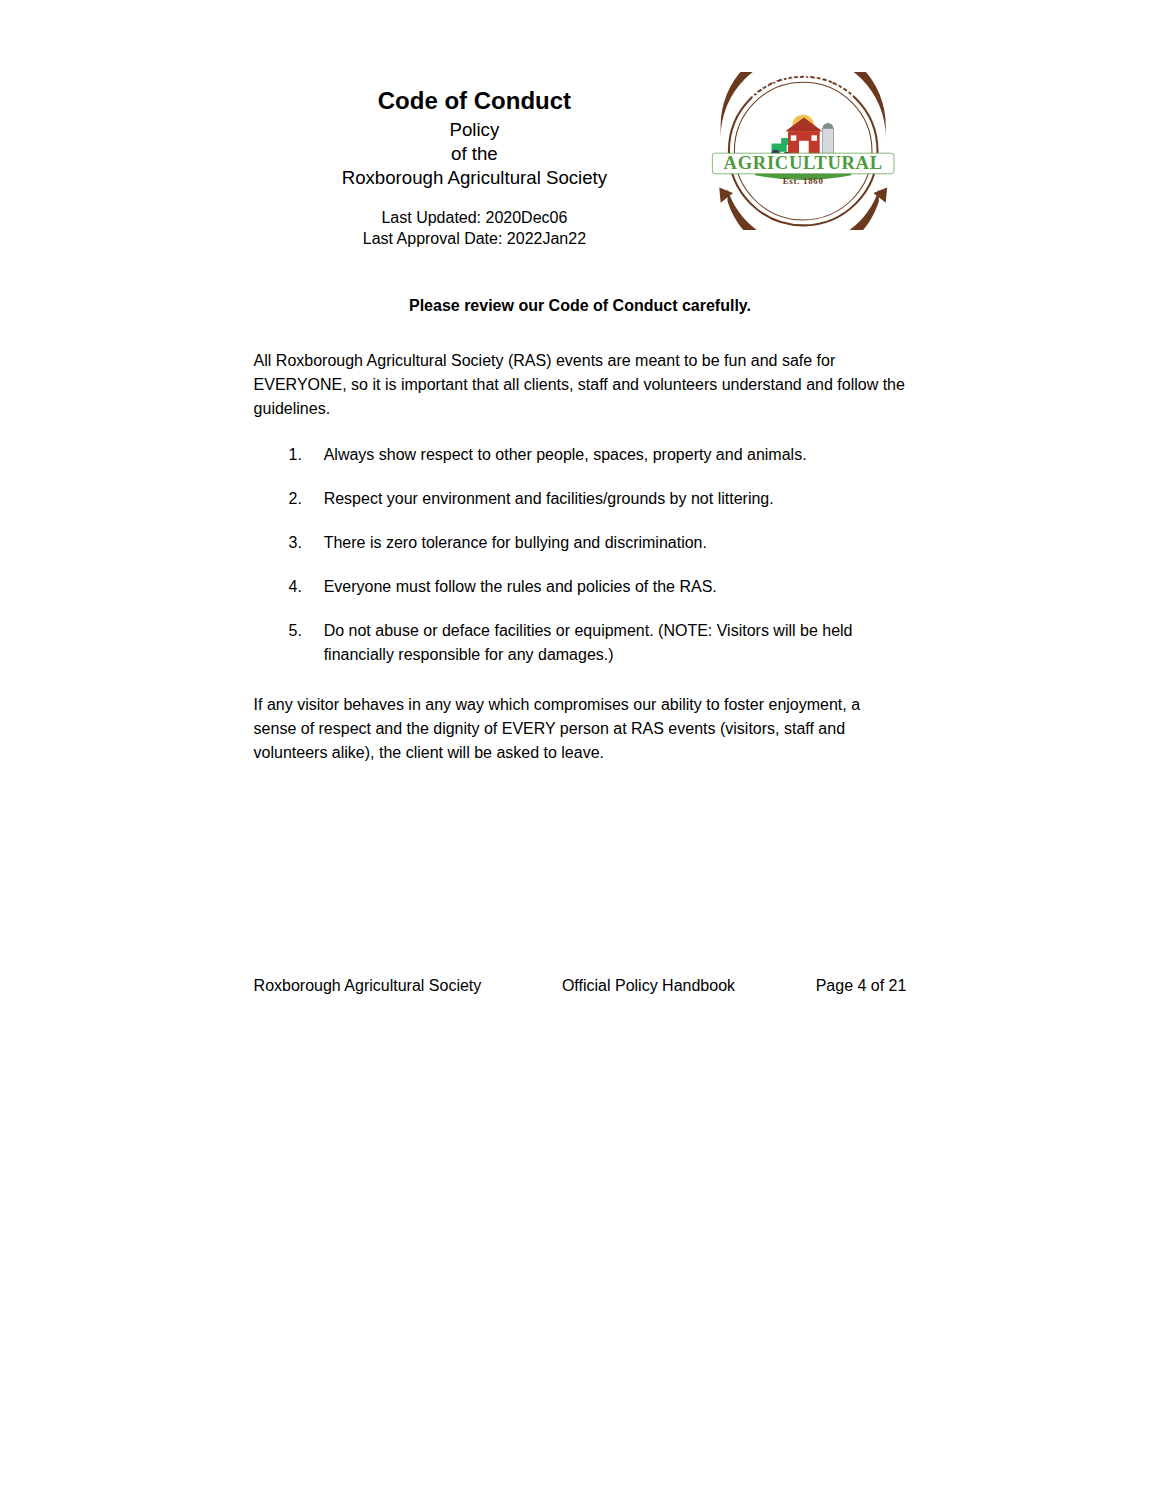Roxborough Agricultural Society — Est. 1860 ROXBOROUGH AGRICULTURAL Est. 1860 SOCIETY
Code of Conduct
Policy
of the
Roxborough Agricultural Society
Last Updated: 2020Dec06
Last Approval Date: 2022Jan22
Please review our Code of Conduct carefully.
All Roxborough Agricultural Society (RAS) events are meant to be fun and safe for EVERYONE, so it is important that all clients, staff and volunteers understand and follow the guidelines.
Always show respect to other people, spaces, property and animals.
Respect your environment and facilities/grounds by not littering.
There is zero tolerance for bullying and discrimination.
Everyone must follow the rules and policies of the RAS.
Do not abuse or deface facilities or equipment. (NOTE: Visitors will be held financially responsible for any damages.)
If any visitor behaves in any way which compromises our ability to foster enjoyment, a sense of respect and the dignity of EVERY person at RAS events (visitors, staff and volunteers alike), the client will be asked to leave.
Roxborough Agricultural Society
Official Policy Handbook
Page 4 of 21